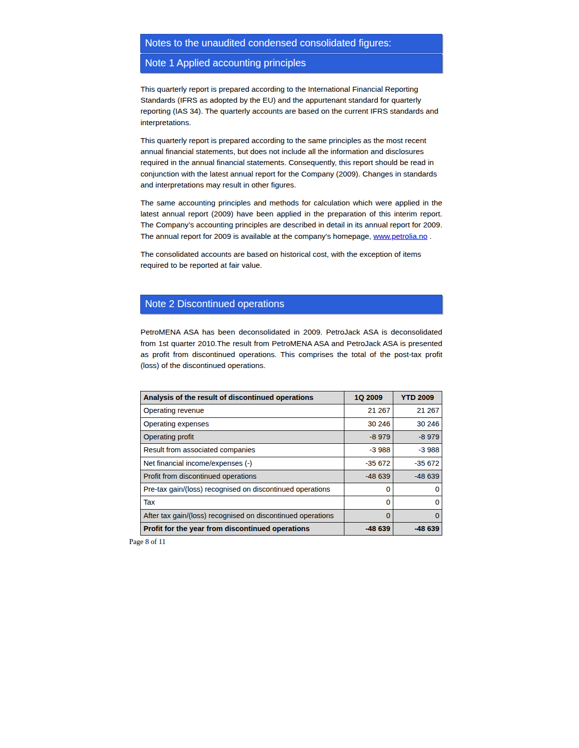Notes to the unaudited condensed consolidated figures:
Note 1 Applied accounting principles
This quarterly report is prepared according to the International Financial Reporting Standards (IFRS as adopted by the EU) and the appurtenant standard for quarterly reporting (IAS 34). The quarterly accounts are based on the current IFRS standards and interpretations.
This quarterly report is prepared according to the same principles as the most recent annual financial statements, but does not include all the information and disclosures required in the annual financial statements. Consequently, this report should be read in conjunction with the latest annual report for the Company (2009). Changes in standards and interpretations may result in other figures.
The same accounting principles and methods for calculation which were applied in the latest annual report (2009) have been applied in the preparation of this interim report. The Company’s accounting principles are described in detail in its annual report for 2009. The annual report for 2009 is available at the company’s homepage, www.petrolia.no .
The consolidated accounts are based on historical cost, with the exception of items required to be reported at fair value.
Note 2 Discontinued operations
PetroMENA ASA has been deconsolidated in 2009. PetroJack ASA is deconsolidated from 1st quarter 2010.The result from PetroMENA ASA and PetroJack ASA is presented as profit from discontinued operations. This comprises the total of the post-tax profit (loss) of the discontinued operations.
| Analysis of the result of discontinued operations | 1Q 2009 | YTD 2009 |
| --- | --- | --- |
| Operating revenue | 21 267 | 21 267 |
| Operating expenses | 30 246 | 30 246 |
| Operating profit | -8 979 | -8 979 |
| Result from associated companies | -3 988 | -3 988 |
| Net financial income/expenses (-) | -35 672 | -35 672 |
| Profit from discontinued operations | -48 639 | -48 639 |
| Pre-tax gain/(loss) recognised on discontinued operations | 0 | 0 |
| Tax | 0 | 0 |
| After tax gain/(loss) recognised on discontinued operations | 0 | 0 |
| Profit for the year from discontinued operations | -48 639 | -48 639 |
Page 8 of 11